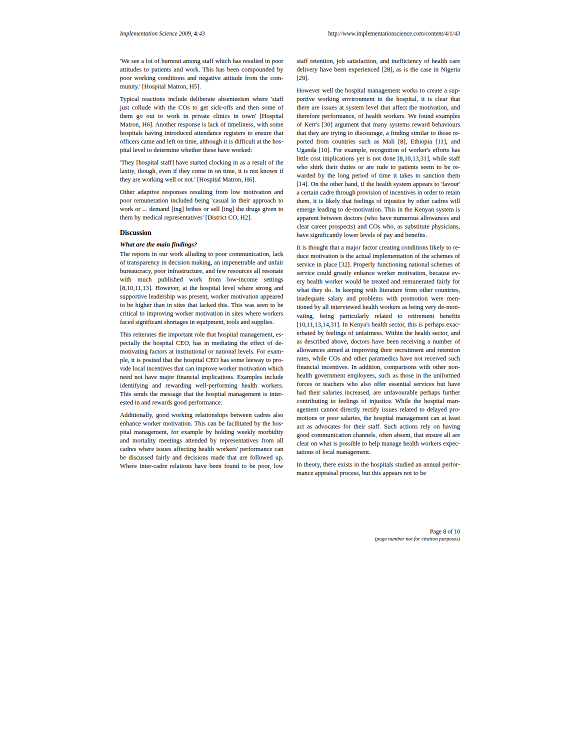Implementation Science 2009, 4:43
http://www.implementationscience.com/content/4/1/43
'We see a lot of burnout among staff which has resulted in poor attitudes to patients and work. This has been compounded by poor working conditions and negative attitude from the community.' [Hospital Matron, H5].
Typical reactions include deliberate absenteeism where 'staff just collude with the COs to get sick-offs and then some of them go out to work in private clinics in town' [Hospital Matron, H6]. Another response is lack of timeliness, with some hospitals having introduced attendance registers to ensure that officers came and left on time, although it is difficult at the hospital level to determine whether these have worked:
'They [hospital staff] have started clocking in as a result of the laxity, though, even if they come in on time, it is not known if they are working well or not.' [Hospital Matron, H6].
Other adaptive responses resulting from low motivation and poor remuneration included being 'casual in their approach to work or ... demand [ing] bribes or sell [ing] the drugs given to them by medical representatives' [District CO, H2].
Discussion
What are the main findings?
The reports in our work alluding to poor communication, lack of transparency in decision making, an impenetrable and unfair bureaucracy, poor infrastructure, and few resources all resonate with much published work from low-income settings [8,10,11,13]. However, at the hospital level where strong and supportive leadership was present, worker motivation appeared to be higher than in sites that lacked this. This was seen to be critical to improving worker motivation in sites where workers faced significant shortages in equipment, tools and supplies.
This reiterates the important role that hospital management, especially the hospital CEO, has in mediating the effect of de-motivating factors at institutional or national levels. For example, it is posited that the hospital CEO has some leeway to provide local incentives that can improve worker motivation which need not have major financial implications. Examples include identifying and rewarding well-performing health workers. This sends the message that the hospital management is interested in and rewards good performance.
Additionally, good working relationships between cadres also enhance worker motivation. This can be facilitated by the hospital management, for example by holding weekly morbidity and mortality meetings attended by representatives from all cadres where issues affecting health workers' performance can be discussed fairly and decisions made that are followed up. Where inter-cadre relations have been found to be poor, low staff retention, job satisfaction, and inefficiency of health care delivery have been experienced [28], as is the case in Nigeria [29].
However well the hospital management works to create a supportive working environment in the hospital, it is clear that there are issues at system level that affect the motivation, and therefore performance, of health workers. We found examples of Kerr's [30] argument that many systems reward behaviours that they are trying to discourage, a finding similar to those reported from countries such as Mali [8], Ethiopia [11], and Uganda [10]. For example, recognition of worker's efforts has little cost implications yet is not done [8,10,13,31], while staff who shirk their duties or are rude to patients seem to be rewarded by the long period of time it takes to sanction them [14]. On the other hand, if the health system appears to 'favour' a certain cadre through provision of incentives in order to retain them, it is likely that feelings of injustice by other cadres will emerge leading to de-motivation. This in the Kenyan system is apparent between doctors (who have numerous allowances and clear career prospects) and COs who, as substitute physicians, have significantly lower levels of pay and benefits.
It is thought that a major factor creating conditions likely to reduce motivation is the actual implementation of the schemes of service in place [32]. Properly functioning national schemes of service could greatly enhance worker motivation, because every health worker would be treated and remunerated fairly for what they do. In keeping with literature from other countries, inadequate salary and problems with promotion were mentioned by all interviewed health workers as being very de-motivating, being particularly related to retirement benefits [10,11,13,14,31]. In Kenya's health sector, this is perhaps exacerbated by feelings of unfairness. Within the health sector, and as described above, doctors have been receiving a number of allowances aimed at improving their recruitment and retention rates, while COs and other paramedics have not received such financial incentives. In addition, comparisons with other non-health government employees, such as those in the uniformed forces or teachers who also offer essential services but have had their salaries increased, are unfavourable perhaps further contributing to feelings of injustice. While the hospital management cannot directly rectify issues related to delayed promotions or poor salaries, the hospital management can at least act as advocates for their staff. Such actions rely on having good communication channels, often absent, that ensure all are clear on what is possible to help manage health workers expectations of local management.
In theory, there exists in the hospitals studied an annual performance appraisal process, but this appears not to be
Page 8 of 10
(page number not for citation purposes)